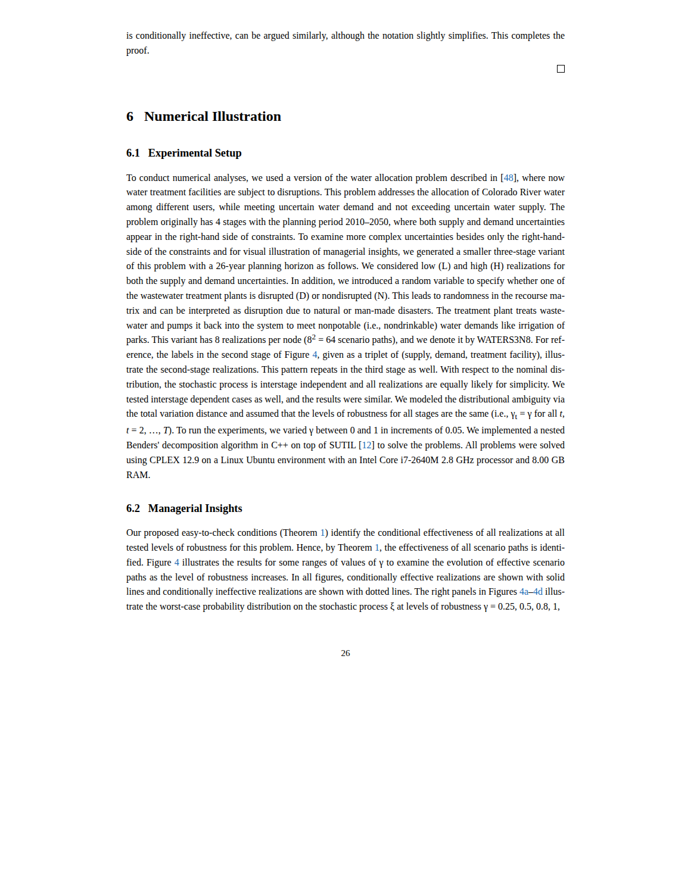is conditionally ineffective, can be argued similarly, although the notation slightly simplifies. This completes the proof.
6 Numerical Illustration
6.1 Experimental Setup
To conduct numerical analyses, we used a version of the water allocation problem described in [48], where now water treatment facilities are subject to disruptions. This problem addresses the allocation of Colorado River water among different users, while meeting uncertain water demand and not exceeding uncertain water supply. The problem originally has 4 stages with the planning period 2010–2050, where both supply and demand uncertainties appear in the right-hand side of constraints. To examine more complex uncertainties besides only the right-hand-side of the constraints and for visual illustration of managerial insights, we generated a smaller three-stage variant of this problem with a 26-year planning horizon as follows. We considered low (L) and high (H) realizations for both the supply and demand uncertainties. In addition, we introduced a random variable to specify whether one of the wastewater treatment plants is disrupted (D) or nondisrupted (N). This leads to randomness in the recourse matrix and can be interpreted as disruption due to natural or man-made disasters. The treatment plant treats wastewater and pumps it back into the system to meet nonpotable (i.e., nondrinkable) water demands like irrigation of parks. This variant has 8 realizations per node (82 = 64 scenario paths), and we denote it by WATERS3N8. For reference, the labels in the second stage of Figure 4, given as a triplet of (supply, demand, treatment facility), illustrate the second-stage realizations. This pattern repeats in the third stage as well. With respect to the nominal distribution, the stochastic process is interstage independent and all realizations are equally likely for simplicity. We tested interstage dependent cases as well, and the results were similar. We modeled the distributional ambiguity via the total variation distance and assumed that the levels of robustness for all stages are the same (i.e., γt = γ for all t, t = 2, …, T). To run the experiments, we varied γ between 0 and 1 in increments of 0.05. We implemented a nested Benders' decomposition algorithm in C++ on top of SUTIL [12] to solve the problems. All problems were solved using CPLEX 12.9 on a Linux Ubuntu environment with an Intel Core i7-2640M 2.8 GHz processor and 8.00 GB RAM.
6.2 Managerial Insights
Our proposed easy-to-check conditions (Theorem 1) identify the conditional effectiveness of all realizations at all tested levels of robustness for this problem. Hence, by Theorem 1, the effectiveness of all scenario paths is identified. Figure 4 illustrates the results for some ranges of values of γ to examine the evolution of effective scenario paths as the level of robustness increases. In all figures, conditionally effective realizations are shown with solid lines and conditionally ineffective realizations are shown with dotted lines. The right panels in Figures 4a–4d illustrate the worst-case probability distribution on the stochastic process ξ at levels of robustness γ = 0.25, 0.5, 0.8, 1,
26